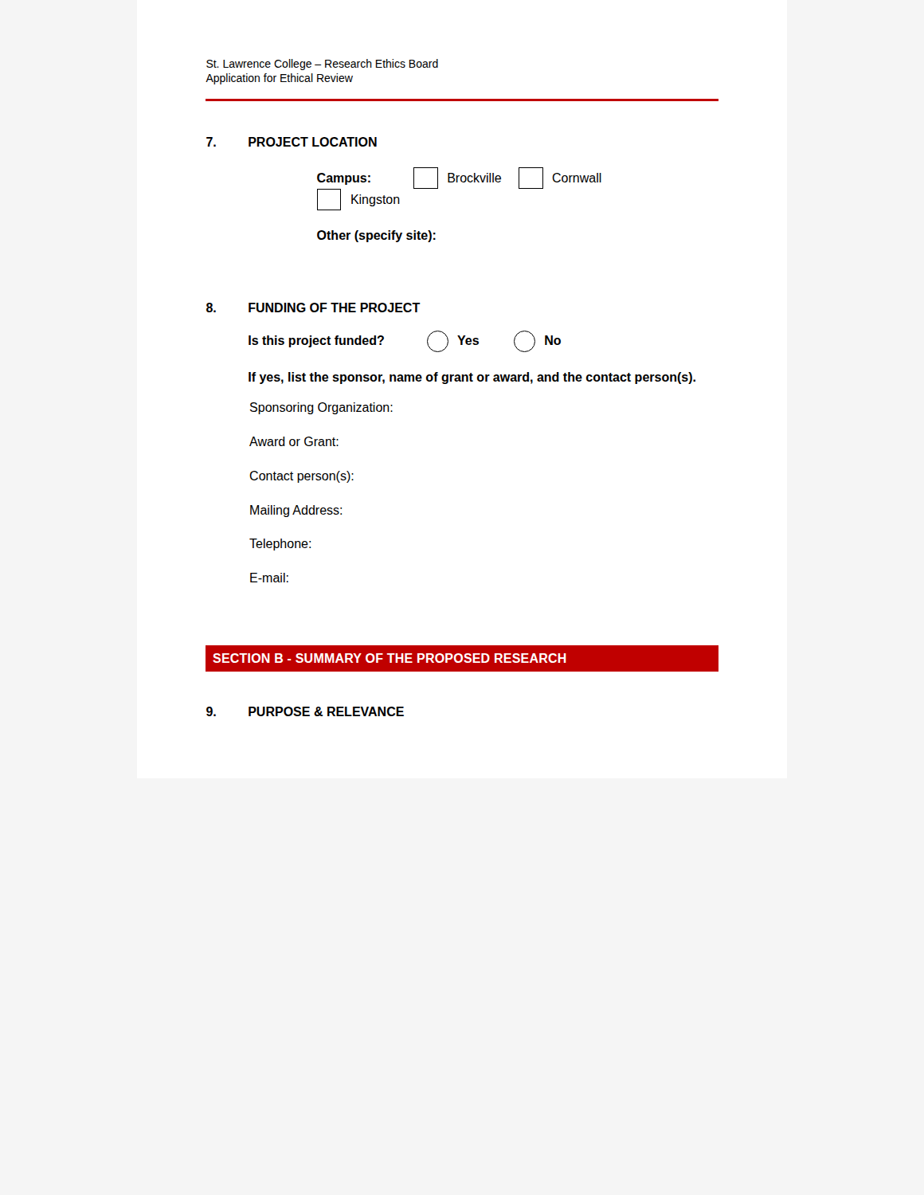St. Lawrence College – Research Ethics Board Application for Ethical Review
7.
PROJECT LOCATION
Campus: Brockville Cornwall Kingston
Other (specify site):
8.
FUNDING OF THE PROJECT
Is this project funded? Yes No
If yes, list the sponsor, name of grant or award, and the contact person(s).
Sponsoring Organization:
Award or Grant:
Contact person(s):
Mailing Address:
Telephone:
E-mail:
SECTION B - SUMMARY OF THE PROPOSED RESEARCH
9.
PURPOSE & RELEVANCE